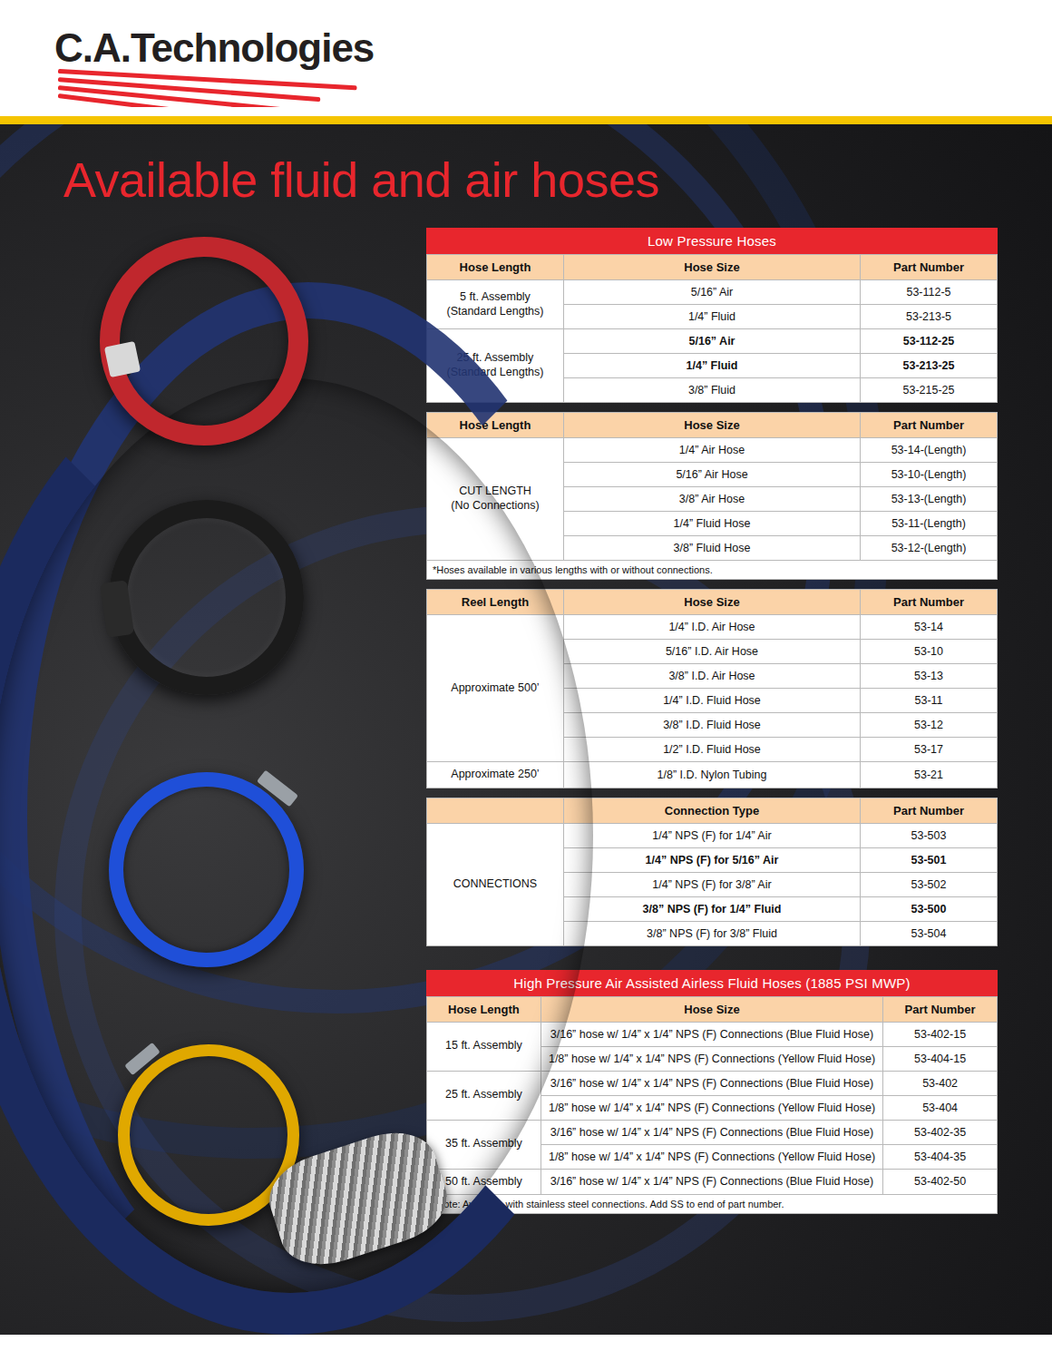C.A.Technologies
Available fluid and air hoses
Low Pressure Hoses
| Hose Length | Hose Size | Part Number |
| --- | --- | --- |
| 5 ft. Assembly (Standard Lengths) | 5/16” Air | 53-112-5 |
| 1/4” Fluid | 53-213-5 |
| 25 ft. Assembly (Standard Lengths) | 5/16” Air | 53-112-25 |
| 1/4” Fluid | 53-213-25 |
| 3/8” Fluid | 53-215-25 |
| Hose Length | Hose Size | Part Number |
| --- | --- | --- |
| CUT LENGTH (No Connections) | 1/4” Air Hose | 53-14-(Length) |
| 5/16” Air Hose | 53-10-(Length) |
| 3/8” Air Hose | 53-13-(Length) |
| 1/4” Fluid Hose | 53-11-(Length) |
| 3/8” Fluid Hose | 53-12-(Length) |
*Hoses available in various lengths with or without connections.
| Reel Length | Hose Size | Part Number |
| --- | --- | --- |
| Approximate 500’ | 1/4” I.D. Air Hose | 53-14 |
| 5/16” I.D. Air Hose | 53-10 |
| 3/8” I.D. Air Hose | 53-13 |
| 1/4” I.D. Fluid Hose | 53-11 |
| 3/8” I.D. Fluid Hose | 53-12 |
| 1/2” I.D. Fluid Hose | 53-17 |
| Approximate 250’ | 1/8” I.D. Nylon Tubing | 53-21 |
| | Connection Type | Part Number |
| --- | --- | --- |
| CONNECTIONS | 1/4” NPS (F) for 1/4” Air | 53-503 |
| 1/4” NPS (F) for 5/16” Air | 53-501 |
| 1/4” NPS (F) for 3/8” Air | 53-502 |
| 3/8” NPS (F) for 1/4” Fluid | 53-500 |
| 3/8” NPS (F) for 3/8” Fluid | 53-504 |
High Pressure Air Assisted Airless Fluid Hoses (1885 PSI MWP)
| Hose Length | Hose Size | Part Number |
| --- | --- | --- |
| 15 ft. Assembly | 3/16” hose w/ 1/4” x 1/4” NPS (F) Connections (Blue Fluid Hose) | 53-402-15 |
| 1/8” hose w/ 1/4” x 1/4” NPS (F) Connections (Yellow Fluid Hose) | 53-404-15 |
| 25 ft. Assembly | 3/16” hose w/ 1/4” x 1/4” NPS (F) Connections (Blue Fluid Hose) | 53-402 |
| 1/8” hose w/ 1/4” x 1/4” NPS (F) Connections (Yellow Fluid Hose) | 53-404 |
| 35 ft. Assembly | 3/16” hose w/ 1/4” x 1/4” NPS (F) Connections (Blue Fluid Hose) | 53-402-35 |
| 1/8” hose w/ 1/4” x 1/4” NPS (F) Connections (Yellow Fluid Hose) | 53-404-35 |
| 50 ft. Assembly | 3/16” hose w/ 1/4” x 1/4” NPS (F) Connections (Blue Fluid Hose) | 53-402-50 |
*Note: Available with stainless steel connections. Add SS to end of part number.